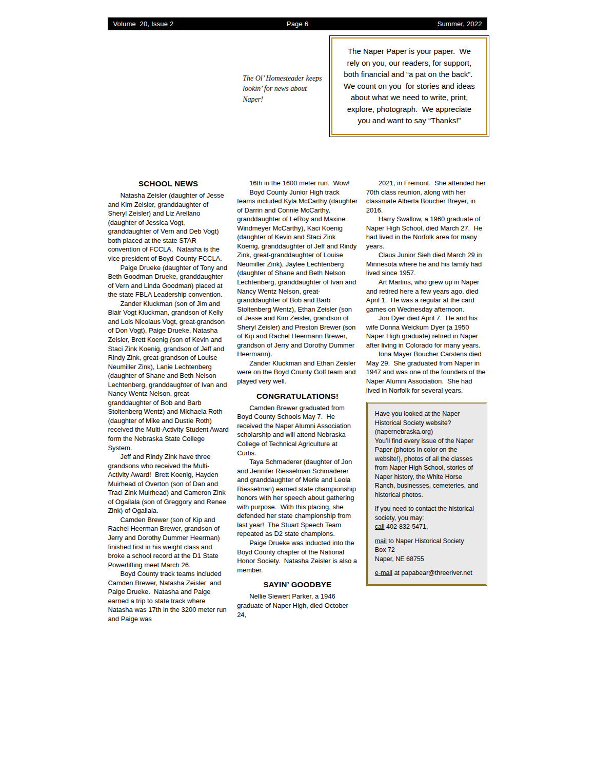Volume 20, Issue 2
Page 6
Summer, 2022
The Ol’ Homesteader keeps lookin’ for news about Naper!
The Naper Paper is your paper. We rely on you, our readers, for support, both financial and “a pat on the back”. We count on you for stories and ideas about what we need to write, print, explore, photograph. We appreciate you and want to say “Thanks!”
SCHOOL NEWS
Natasha Zeisler (daughter of Jesse and Kim Zeisler, granddaughter of Sheryl Zeisler) and Liz Arellano (daughter of Jessica Vogt, granddaughter of Vern and Deb Vogt) both placed at the state STAR convention of FCCLA. Natasha is the vice president of Boyd County FCCLA.
Paige Drueke (daughter of Tony and Beth Goodman Drueke, granddaughter of Vern and Linda Goodman) placed at the state FBLA Leadership convention.
Zander Kluckman (son of Jim and Blair Vogt Kluckman, grandson of Kelly and Lois Nicolaus Vogt, great-grandson of Don Vogt), Paige Drueke, Natasha Zeisler, Brett Koenig (son of Kevin and Staci Zink Koenig, grandson of Jeff and Rindy Zink, great-grandson of Louise Neumiller Zink), Lanie Lechtenberg (daughter of Shane and Beth Nelson Lechtenberg, granddaughter of Ivan and Nancy Wentz Nelson, great-granddaughter of Bob and Barb Stoltenberg Wentz) and Michaela Roth (daughter of Mike and Dustie Roth) received the Multi-Activity Student Award form the Nebraska State College System.
Jeff and Rindy Zink have three grandsons who received the Multi-Activity Award! Brett Koenig, Hayden Muirhead of Overton (son of Dan and Traci Zink Muirhead) and Cameron Zink of Ogallala (son of Greggory and Renee Zink) of Ogallala.
Camden Brewer (son of Kip and Rachel Heerman Brewer, grandson of Jerry and Dorothy Dummer Heerman) finished first in his weight class and broke a school record at the D1 State Powerlifting meet March 26.
Boyd County track teams included Camden Brewer, Natasha Zeisler and Paige Drueke. Natasha and Paige earned a trip to state track where Natasha was 17th in the 3200 meter run and Paige was
16th in the 1600 meter run. Wow!
Boyd County Junior High track teams included Kyla McCarthy (daughter of Darrin and Connie McCarthy, granddaughter of LeRoy and Maxine Windmeyer McCarthy), Kaci Koenig (daughter of Kevin and Staci Zink Koenig, granddaughter of Jeff and Rindy Zink, great-granddaughter of Louise Neumiller Zink), Jaylee Lechtenberg (daughter of Shane and Beth Nelson Lechtenberg, granddaughter of Ivan and Nancy Wentz Nelson, great-granddaughter of Bob and Barb Stoltenberg Wentz), Ethan Zeisler (son of Jesse and Kim Zeisler, grandson of Sheryl Zeisler) and Preston Brewer (son of Kip and Rachel Heermann Brewer, grandson of Jerry and Dorothy Dummer Heermann).
Zander Kluckman and Ethan Zeisler were on the Boyd County Golf team and played very well.
CONGRATULATIONS!
Camden Brewer graduated from Boyd County Schools May 7. He received the Naper Alumni Association scholarship and will attend Nebraska College of Technical Agriculture at Curtis.
Taya Schmaderer (daughter of Jon and Jennifer Riesselman Schmaderer and granddaughter of Merle and Leola Riesselman) earned state championship honors with her speech about gathering with purpose. With this placing, she defended her state championship from last year! The Stuart Speech Team repeated as D2 state champions.
Paige Drueke was inducted into the Boyd County chapter of the National Honor Society. Natasha Zeisler is also a member.
SAYIN’ GOODBYE
Nellie Siewert Parker, a 1946 graduate of Naper High, died October 24,
2021, in Fremont. She attended her 70th class reunion, along with her classmate Alberta Boucher Breyer, in 2016.
Harry Swallow, a 1960 graduate of Naper High School, died March 27. He had lived in the Norfolk area for many years.
Claus Junior Sieh died March 29 in Minnesota where he and his family had lived since 1957.
Art Martins, who grew up in Naper and retired here a few years ago, died April 1. He was a regular at the card games on Wednesday afternoon.
Jon Dyer died April 7. He and his wife Donna Weickum Dyer (a 1950 Naper High graduate) retired in Naper after living in Colorado for many years.
Iona Mayer Boucher Carstens died May 29. She graduated from Naper in 1947 and was one of the founders of the Naper Alumni Association. She had lived in Norfolk for several years.
Have you looked at the Naper Historical Society website? (napernebraska.org)
You’ll find every issue of the Naper Paper (photos in color on the website!), photos of all the classes from Naper High School, stories of Naper history, the White Horse Ranch, businesses, cemeteries, and historical photos.
If you need to contact the historical society, you may:
call 402-832-5471,
mail to Naper Historical Society
Box 72
Naper, NE 68755
e-mail at papabear@threeriver.net